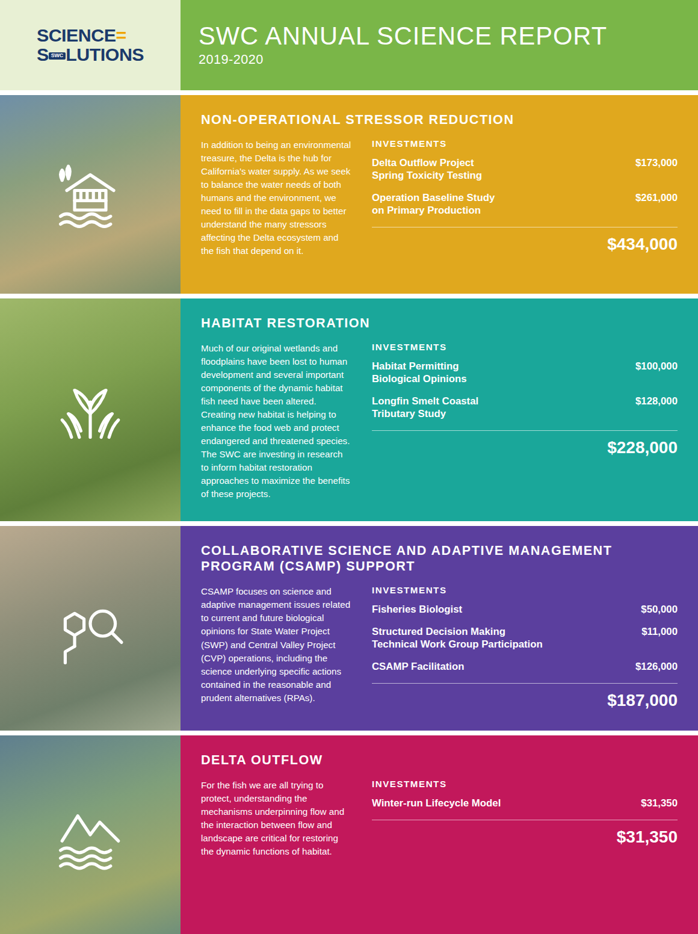SCIENCE=
SSWC LUTIONS
SWC ANNUAL SCIENCE REPORT
2019-2020
Non-Operational Stressor Reduction
In addition to being an environmental treasure, the Delta is the hub for California's water supply. As we seek to balance the water needs of both humans and the environment, we need to fill in the data gaps to better understand the many stressors affecting the Delta ecosystem and the fish that depend on it.
Investments
Delta Outflow Project
Spring Toxicity Testing $173,000
Operation Baseline Study
on Primary Production $261,000
$434,000
Habitat Restoration
Much of our original wetlands and floodplains have been lost to human development and several important components of the dynamic habitat fish need have been altered. Creating new habitat is helping to enhance the food web and protect endangered and threatened species. The SWC are investing in research to inform habitat restoration approaches to maximize the benefits of these projects.
Investments
Habitat Permitting
Biological Opinions $100,000
Longfin Smelt Coastal
Tributary Study $128,000
$228,000
Collaborative Science and Adaptive Management
Program (CSAMP) Support
CSAMP focuses on science and adaptive management issues related to current and future biological opinions for State Water Project (SWP) and Central Valley Project (CVP) operations, including the science underlying specific actions contained in the reasonable and prudent alternatives (RPAs).
Investments
Fisheries Biologist $50,000
Structured Decision Making
Technical Work Group Participation $11,000
CSAMP Facilitation $126,000
$187,000
Delta Outflow
For the fish we are all trying to protect, understanding the mechanisms underpinning flow and the interaction between flow and landscape are critical for restoring the dynamic functions of habitat.
Investments
Winter-run Lifecycle Model $31,350
$31,350